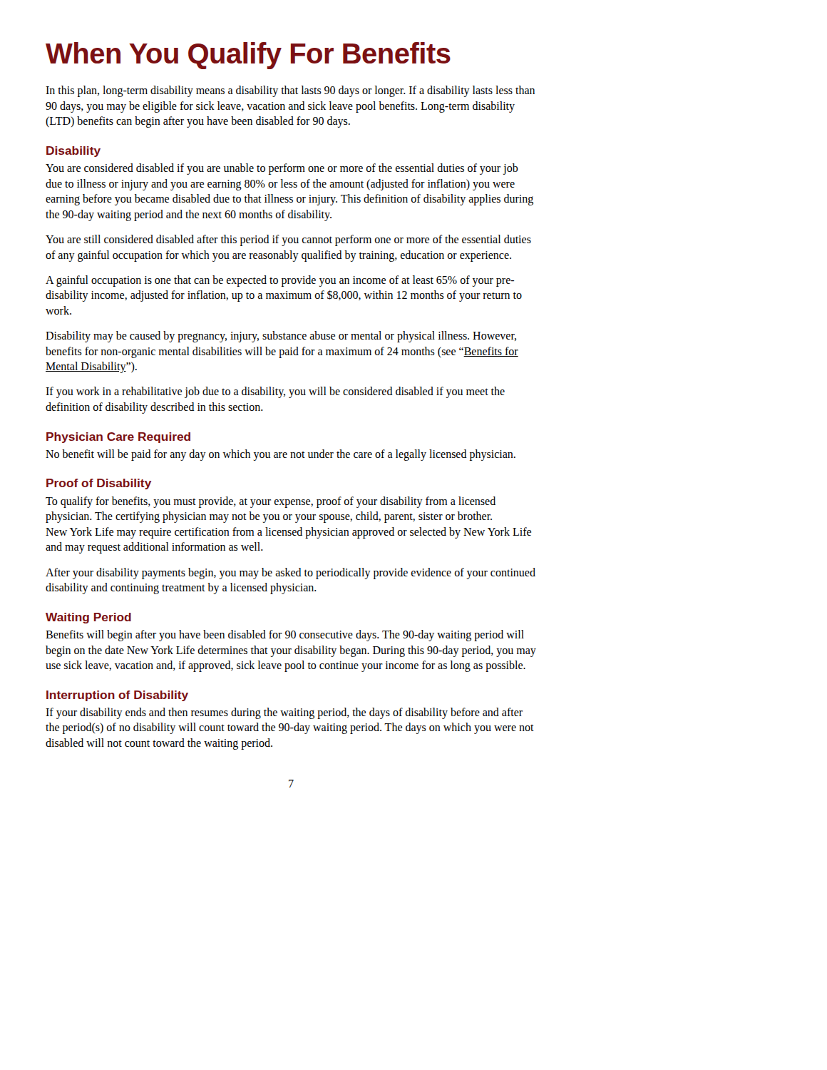When You Qualify For Benefits
In this plan, long-term disability means a disability that lasts 90 days or longer. If a disability lasts less than 90 days, you may be eligible for sick leave, vacation and sick leave pool benefits. Long-term disability (LTD) benefits can begin after you have been disabled for 90 days.
Disability
You are considered disabled if you are unable to perform one or more of the essential duties of your job due to illness or injury and you are earning 80% or less of the amount (adjusted for inflation) you were earning before you became disabled due to that illness or injury. This definition of disability applies during the 90-day waiting period and the next 60 months of disability.
You are still considered disabled after this period if you cannot perform one or more of the essential duties of any gainful occupation for which you are reasonably qualified by training, education or experience.
A gainful occupation is one that can be expected to provide you an income of at least 65% of your pre-disability income, adjusted for inflation, up to a maximum of $8,000, within 12 months of your return to work.
Disability may be caused by pregnancy, injury, substance abuse or mental or physical illness. However, benefits for non-organic mental disabilities will be paid for a maximum of 24 months (see “Benefits for Mental Disability”).
If you work in a rehabilitative job due to a disability, you will be considered disabled if you meet the definition of disability described in this section.
Physician Care Required
No benefit will be paid for any day on which you are not under the care of a legally licensed physician.
Proof of Disability
To qualify for benefits, you must provide, at your expense, proof of your disability from a licensed physician. The certifying physician may not be you or your spouse, child, parent, sister or brother.
New York Life may require certification from a licensed physician approved or selected by New York Life and may request additional information as well.
After your disability payments begin, you may be asked to periodically provide evidence of your continued disability and continuing treatment by a licensed physician.
Waiting Period
Benefits will begin after you have been disabled for 90 consecutive days. The 90-day waiting period will begin on the date New York Life determines that your disability began. During this 90-day period, you may use sick leave, vacation and, if approved, sick leave pool to continue your income for as long as possible.
Interruption of Disability
If your disability ends and then resumes during the waiting period, the days of disability before and after the period(s) of no disability will count toward the 90-day waiting period. The days on which you were not disabled will not count toward the waiting period.
7